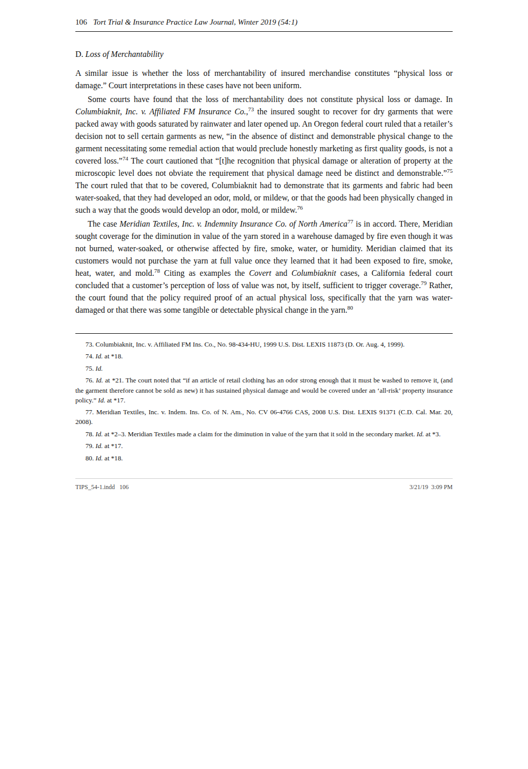106 Tort Trial & Insurance Practice Law Journal, Winter 2019 (54:1)
D. Loss of Merchantability
A similar issue is whether the loss of merchantability of insured merchandise constitutes “physical loss or damage.” Court interpretations in these cases have not been uniform.
Some courts have found that the loss of merchantability does not constitute physical loss or damage. In Columbiaknit, Inc. v. Affiliated FM Insurance Co.,73 the insured sought to recover for dry garments that were packed away with goods saturated by rainwater and later opened up. An Oregon federal court ruled that a retailer’s decision not to sell certain garments as new, “in the absence of distinct and demonstrable physical change to the garment necessitating some remedial action that would preclude honestly marketing as first quality goods, is not a covered loss.”74 The court cautioned that “[t]he recognition that physical damage or alteration of property at the microscopic level does not obviate the requirement that physical damage need be distinct and demonstrable.”75 The court ruled that that to be covered, Columbiaknit had to demonstrate that its garments and fabric had been water-soaked, that they had developed an odor, mold, or mildew, or that the goods had been physically changed in such a way that the goods would develop an odor, mold, or mildew.76
The case Meridian Textiles, Inc. v. Indemnity Insurance Co. of North America77 is in accord. There, Meridian sought coverage for the diminution in value of the yarn stored in a warehouse damaged by fire even though it was not burned, water-soaked, or otherwise affected by fire, smoke, water, or humidity. Meridian claimed that its customers would not purchase the yarn at full value once they learned that it had been exposed to fire, smoke, heat, water, and mold.78 Citing as examples the Covert and Columbiaknit cases, a California federal court concluded that a customer’s perception of loss of value was not, by itself, sufficient to trigger coverage.79 Rather, the court found that the policy required proof of an actual physical loss, specifically that the yarn was water-damaged or that there was some tangible or detectable physical change in the yarn.80
Columbiaknit, Inc. v. Affiliated FM Ins. Co., No. 98-434-HU, 1999 U.S. Dist. LEXIS 11873 (D. Or. Aug. 4, 1999).
Id. at *18.
Id.
Id. at *21. The court noted that “if an article of retail clothing has an odor strong enough that it must be washed to remove it, (and the garment therefore cannot be sold as new) it has sustained physical damage and would be covered under an ‘all-risk’ property insurance policy.” Id. at *17.
Meridian Textiles, Inc. v. Indem. Ins. Co. of N. Am., No. CV 06-4766 CAS, 2008 U.S. Dist. LEXIS 91371 (C.D. Cal. Mar. 20, 2008).
Id. at *2–3. Meridian Textiles made a claim for the diminution in value of the yarn that it sold in the secondary market. Id. at *3.
Id. at *17.
Id. at *18.
TIPS_54-1.indd 106 3/21/19 3:09 PM